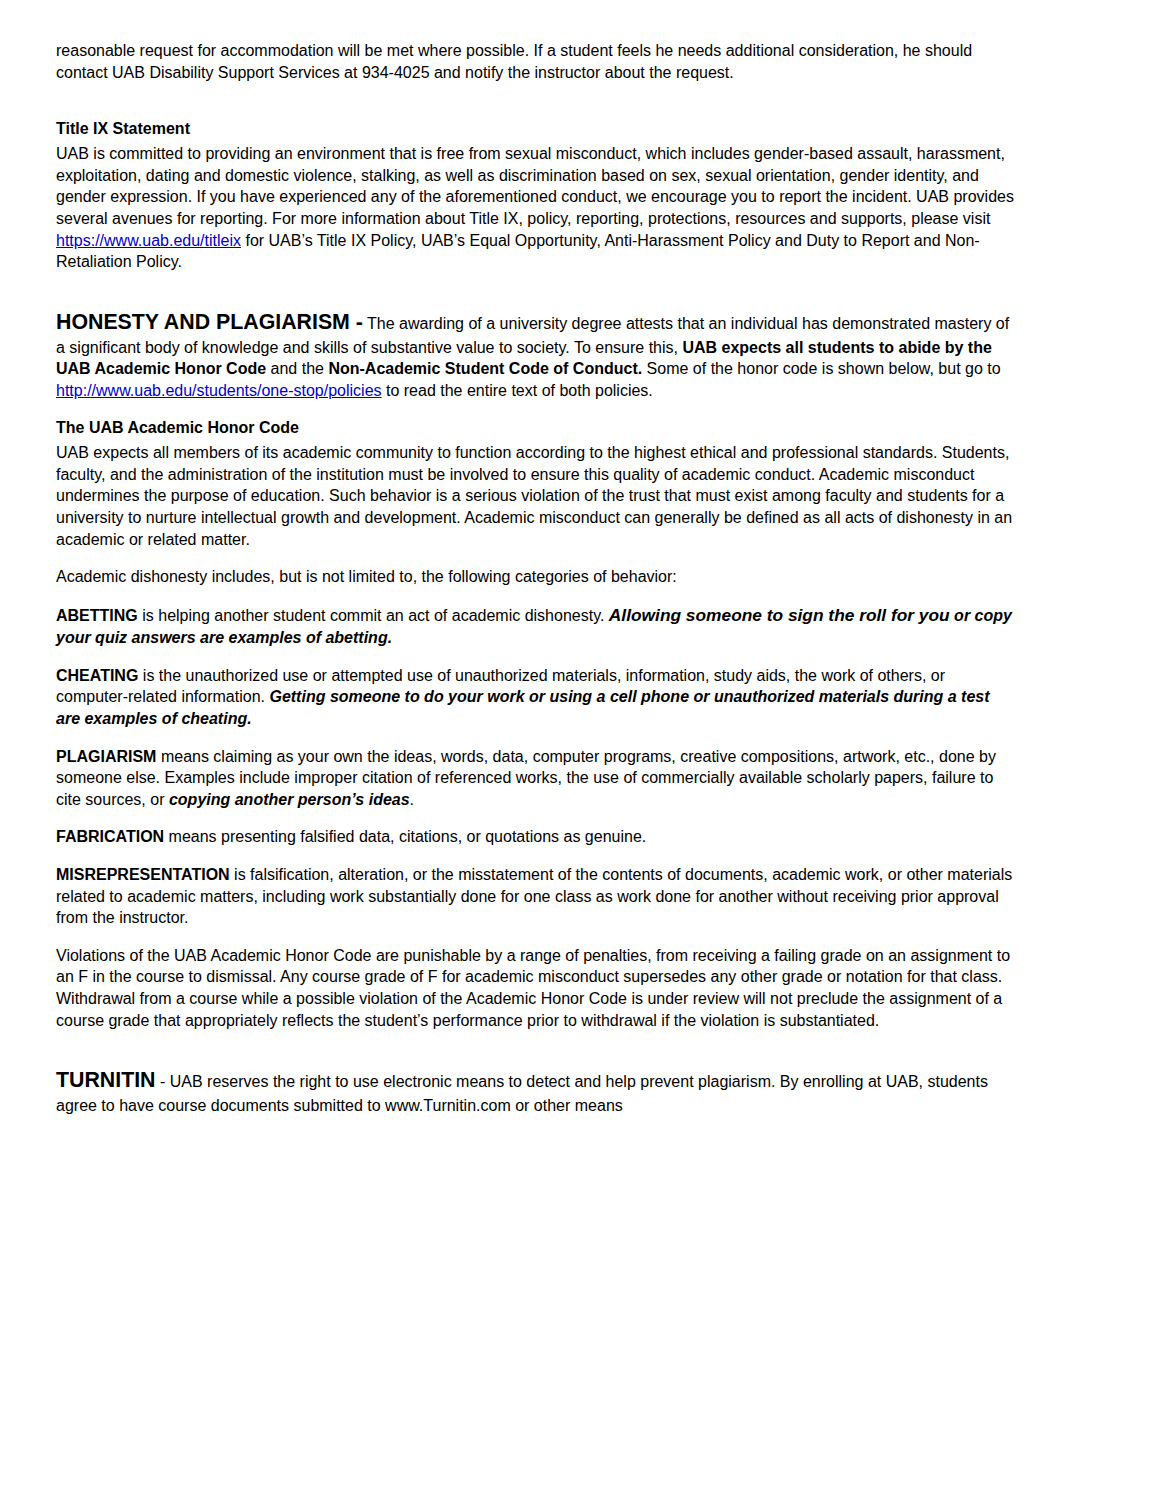reasonable request for accommodation will be met where possible. If a student feels he needs additional consideration, he should contact UAB Disability Support Services at 934-4025 and notify the instructor about the request.
Title IX Statement
UAB is committed to providing an environment that is free from sexual misconduct, which includes gender-based assault, harassment, exploitation, dating and domestic violence, stalking, as well as discrimination based on sex, sexual orientation, gender identity, and gender expression. If you have experienced any of the aforementioned conduct, we encourage you to report the incident. UAB provides several avenues for reporting. For more information about Title IX, policy, reporting, protections, resources and supports, please visit https://www.uab.edu/titleix for UAB’s Title IX Policy, UAB’s Equal Opportunity, Anti-Harassment Policy and Duty to Report and Non-Retaliation Policy.
HONESTY AND PLAGIARISM - The awarding of a university degree attests that an individual has demonstrated mastery of a significant body of knowledge and skills of substantive value to society. To ensure this, UAB expects all students to abide by the UAB Academic Honor Code and the Non-Academic Student Code of Conduct. Some of the honor code is shown below, but go to http://www.uab.edu/students/one-stop/policies to read the entire text of both policies.
The UAB Academic Honor Code
UAB expects all members of its academic community to function according to the highest ethical and professional standards. Students, faculty, and the administration of the institution must be involved to ensure this quality of academic conduct. Academic misconduct undermines the purpose of education. Such behavior is a serious violation of the trust that must exist among faculty and students for a university to nurture intellectual growth and development. Academic misconduct can generally be defined as all acts of dishonesty in an academic or related matter.
Academic dishonesty includes, but is not limited to, the following categories of behavior:
ABETTING is helping another student commit an act of academic dishonesty. Allowing someone to sign the roll for you or copy your quiz answers are examples of abetting.
CHEATING is the unauthorized use or attempted use of unauthorized materials, information, study aids, the work of others, or computer-related information. Getting someone to do your work or using a cell phone or unauthorized materials during a test are examples of cheating.
PLAGIARISM means claiming as your own the ideas, words, data, computer programs, creative compositions, artwork, etc., done by someone else. Examples include improper citation of referenced works, the use of commercially available scholarly papers, failure to cite sources, or copying another person’s ideas.
FABRICATION means presenting falsified data, citations, or quotations as genuine.
MISREPRESENTATION is falsification, alteration, or the misstatement of the contents of documents, academic work, or other materials related to academic matters, including work substantially done for one class as work done for another without receiving prior approval from the instructor.
Violations of the UAB Academic Honor Code are punishable by a range of penalties, from receiving a failing grade on an assignment to an F in the course to dismissal. Any course grade of F for academic misconduct supersedes any other grade or notation for that class. Withdrawal from a course while a possible violation of the Academic Honor Code is under review will not preclude the assignment of a course grade that appropriately reflects the student’s performance prior to withdrawal if the violation is substantiated.
TURNITIN - UAB reserves the right to use electronic means to detect and help prevent plagiarism. By enrolling at UAB, students agree to have course documents submitted to www.Turnitin.com or other means